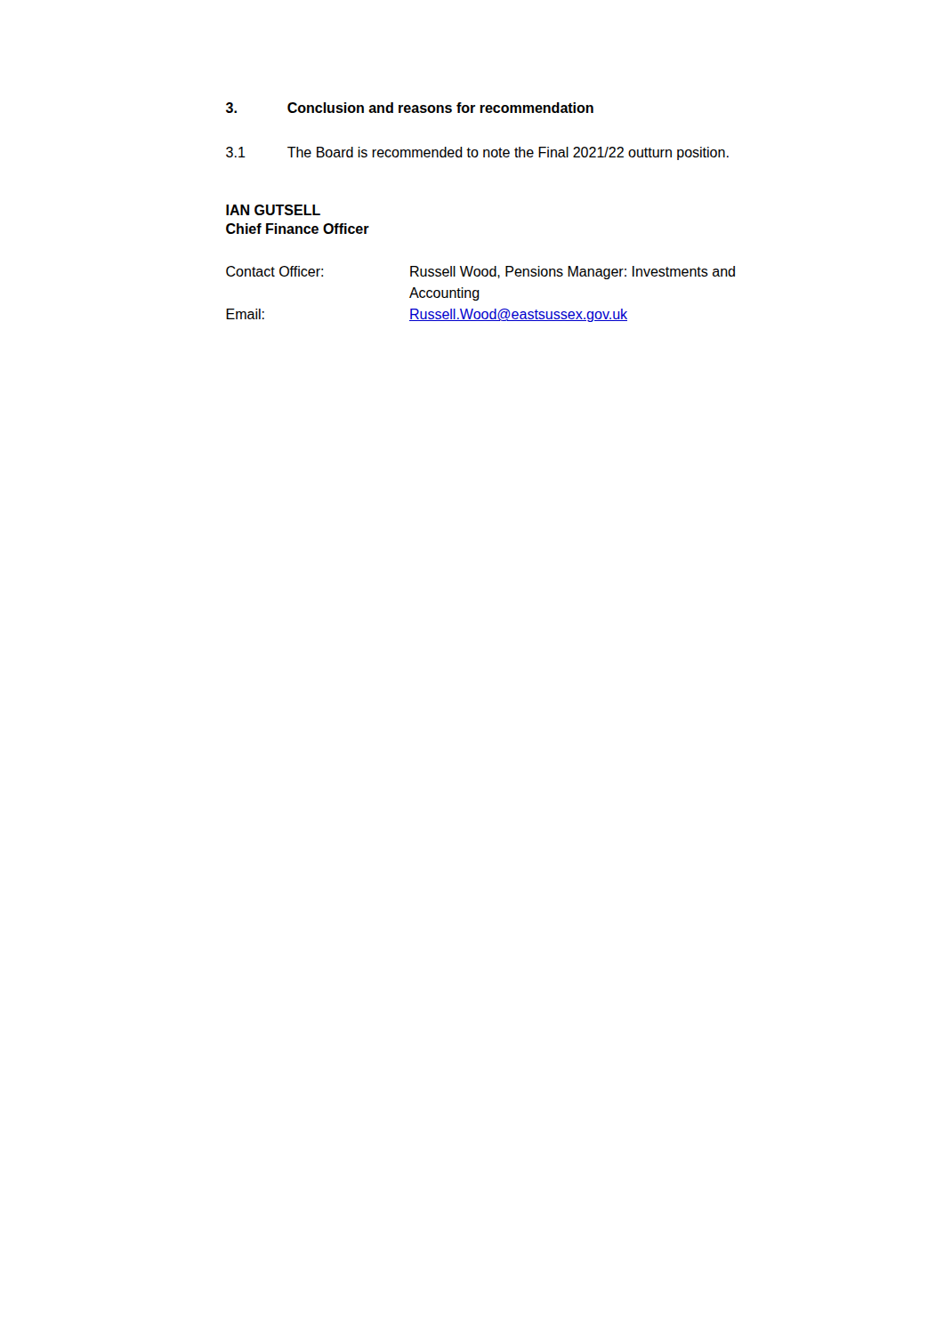3. Conclusion and reasons for recommendation
3.1 The Board is recommended to note the Final 2021/22 outturn position.
IAN GUTSELL
Chief Finance Officer
Contact Officer:
Russell Wood, Pensions Manager: Investments and Accounting
Email:
Russell.Wood@eastsussex.gov.uk